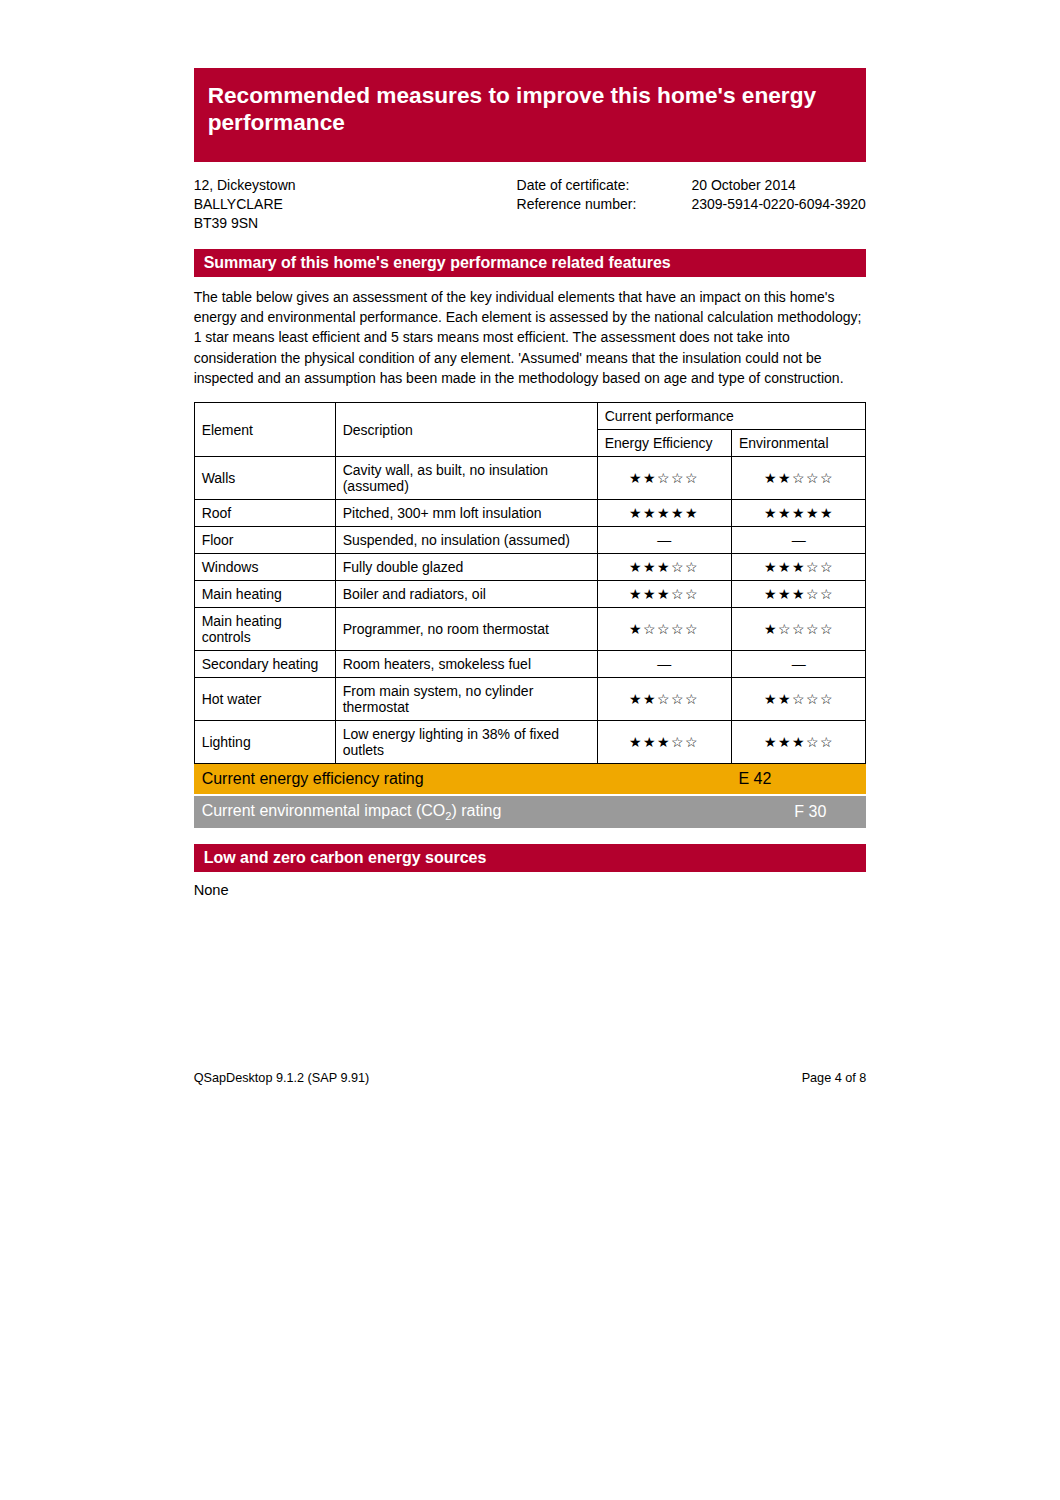Recommended measures to improve this home's energy performance
| 12, Dickeystown BALLYCLARE BT39 9SN | Date of certificate: Reference number: | 20 October 2014 2309-5914-0220-6094-3920 |
Summary of this home's energy performance related features
The table below gives an assessment of the key individual elements that have an impact on this home's energy and environmental performance. Each element is assessed by the national calculation methodology; 1 star means least efficient and 5 stars means most efficient. The assessment does not take into consideration the physical condition of any element. 'Assumed' means that the insulation could not be inspected and an assumption has been made in the methodology based on age and type of construction.
| Element | Description | Current performance |
| --- | --- | --- |
| Energy Efficiency | Environmental |
| Walls | Cavity wall, as built, no insulation (assumed) | ★★☆☆☆ | ★★☆☆☆ |
| Roof | Pitched, 300+ mm loft insulation | ★★★★★ | ★★★★★ |
| Floor | Suspended, no insulation (assumed) | — | — |
| Windows | Fully double glazed | ★★★☆☆ | ★★★☆☆ |
| Main heating | Boiler and radiators, oil | ★★★☆☆ | ★★★☆☆ |
| Main heating controls | Programmer, no room thermostat | ★☆☆☆☆ | ★☆☆☆☆ |
| Secondary heating | Room heaters, smokeless fuel | — | — |
| Hot water | From main system, no cylinder thermostat | ★★☆☆☆ | ★★☆☆☆ |
| Lighting | Low energy lighting in 38% of fixed outlets | ★★★☆☆ | ★★★☆☆ |
Current energy efficiency rating
E 42
Current environmental impact (CO2) rating
F 30
Low and zero carbon energy sources
None
QSapDesktop 9.1.2 (SAP 9.91)
Page 4 of 8